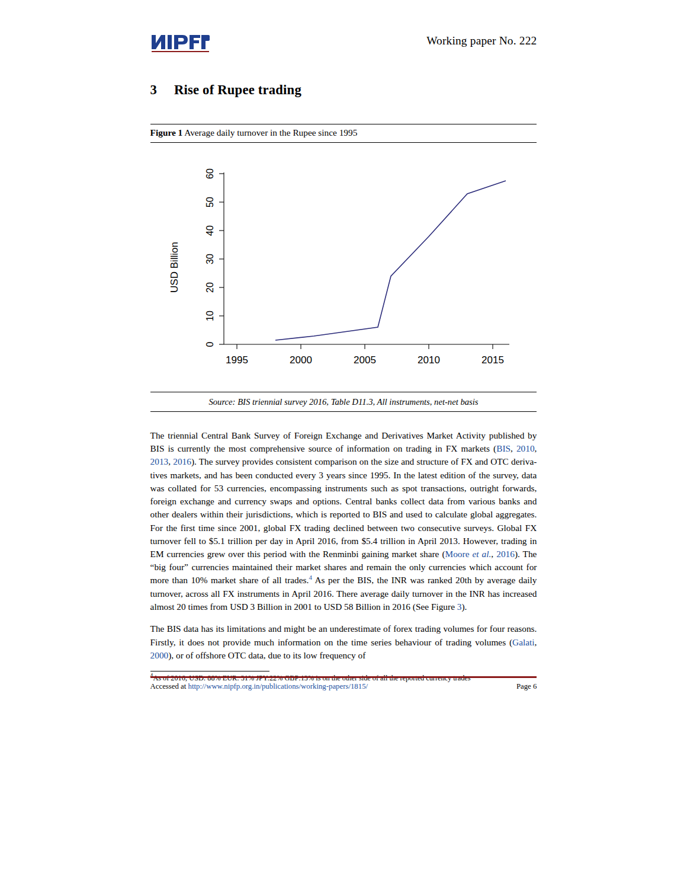Working paper No. 222
3 Rise of Rupee trading
Figure 1 Average daily turnover in the Rupee since 1995
USD Billion 0 10 20 30 40 50 60 1995 2000 2005 2010 2015
Source: BIS triennial survey 2016, Table D11.3, All instruments, net-net basis
The triennial Central Bank Survey of Foreign Exchange and Derivatives Market Activity published by BIS is currently the most comprehensive source of information on trading in FX markets (BIS, 2010, 2013, 2016). The survey provides consistent comparison on the size and structure of FX and OTC derivatives markets, and has been conducted every 3 years since 1995. In the latest edition of the survey, data was collated for 53 currencies, encompassing instruments such as spot transactions, outright forwards, foreign exchange and currency swaps and options. Central banks collect data from various banks and other dealers within their jurisdictions, which is reported to BIS and used to calculate global aggregates. For the first time since 2001, global FX trading declined between two consecutive surveys. Global FX turnover fell to $5.1 trillion per day in April 2016, from $5.4 trillion in April 2013. However, trading in EM currencies grew over this period with the Renminbi gaining market share (Moore et al., 2016). The “big four” currencies maintained their market shares and remain the only currencies which account for more than 10% market share of all trades.4 As per the BIS, the INR was ranked 20th by average daily turnover, across all FX instruments in April 2016. There average daily turnover in the INR has increased almost 20 times from USD 3 Billion in 2001 to USD 58 Billion in 2016 (See Figure 3).
The BIS data has its limitations and might be an underestimate of forex trading volumes for four reasons. Firstly, it does not provide much information on the time series behaviour of trading volumes (Galati, 2000), or of offshore OTC data, due to its low frequency of
4As of 2016; USD: 88% EUR: 31% JPY:22% GBP:13% is on the other side of all the reported currency trades
Accessed at http://www.nipfp.org.in/publications/working-papers/1815/
Page 6